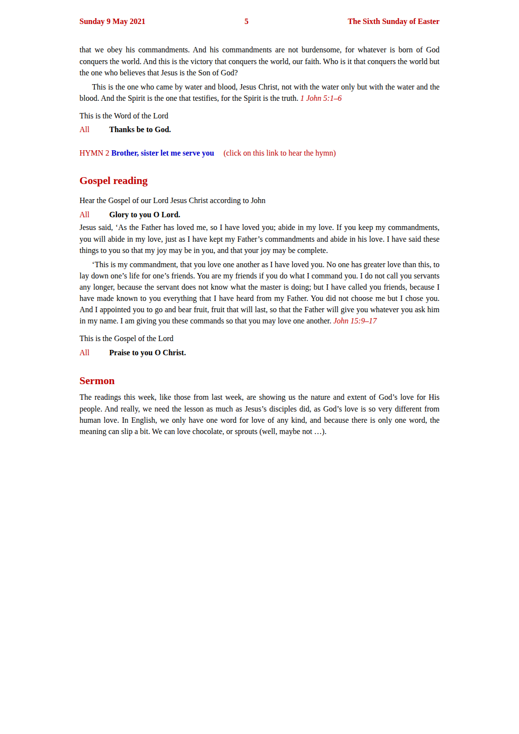Sunday 9 May 2021 5 The Sixth Sunday of Easter
that we obey his commandments. And his commandments are not burdensome, for whatever is born of God conquers the world. And this is the victory that conquers the world, our faith. Who is it that conquers the world but the one who believes that Jesus is the Son of God?
This is the one who came by water and blood, Jesus Christ, not with the water only but with the water and the blood. And the Spirit is the one that testifies, for the Spirit is the truth. 1 John 5:1–6
This is the Word of the Lord
All Thanks be to God.
HYMN 2 Brother, sister let me serve you(click on this link to hear the hymn)
Gospel reading
Hear the Gospel of our Lord Jesus Christ according to John
All Glory to you O Lord.
Jesus said, ‘As the Father has loved me, so I have loved you; abide in my love. If you keep my commandments, you will abide in my love, just as I have kept my Father’s commandments and abide in his love. I have said these things to you so that my joy may be in you, and that your joy may be complete.
‘This is my commandment, that you love one another as I have loved you. No one has greater love than this, to lay down one’s life for one’s friends. You are my friends if you do what I command you. I do not call you servants any longer, because the servant does not know what the master is doing; but I have called you friends, because I have made known to you everything that I have heard from my Father. You did not choose me but I chose you. And I appointed you to go and bear fruit, fruit that will last, so that the Father will give you whatever you ask him in my name. I am giving you these commands so that you may love one another. John 15:9–17
This is the Gospel of the Lord
All Praise to you O Christ.
Sermon
The readings this week, like those from last week, are showing us the nature and extent of God’s love for His people. And really, we need the lesson as much as Jesus’s disciples did, as God’s love is so very different from human love. In English, we only have one word for love of any kind, and because there is only one word, the meaning can slip a bit. We can love chocolate, or sprouts (well, maybe not …).